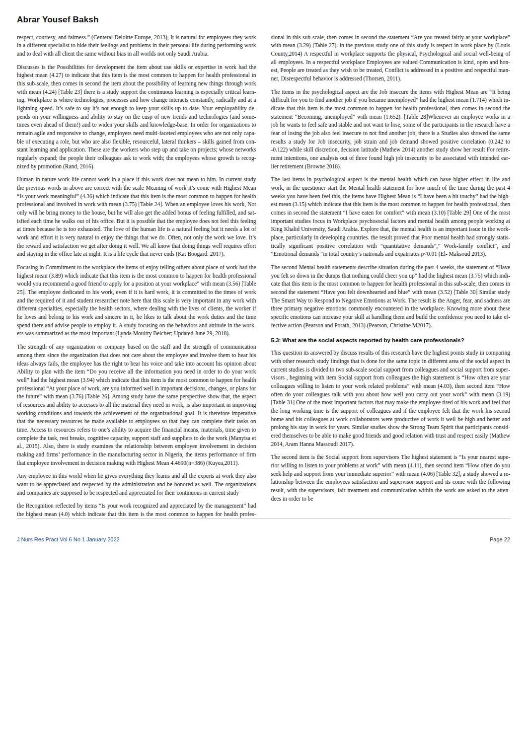Abrar Yousef Baksh
respect, courtesy, and fairness.” (Centeral Deloitte Europe, 2013), It is natural for employees they work in a different specialist to hide their feelings and problems in their personal life during performing work and to deal with all client the same without bias in all worlds not only Saudi Arabia.
Discusses is the Possibilities for development the item about use skills or expertise in work had the highest mean (4.27) to indicate that this item is the most common to happen for health professional in this sub-scale, then comes in second the item about the possibility of learning new things through work with mean (4.24) [Table 23] there is a study support the continuous learning is especially critical learning. Workplace is where technologies, processes and how change interacts constantly, radically and at a lightning speed. It’s safe to say it’s not enough to keep your skills up to date. Your employability depends on your willingness and ability to stay on the cusp of new trends and technologies (and sometimes even ahead of them!) and to widen your skills and knowledge-base. In order for organizations to remain agile and responsive to change, employers need multi-faceted employees who are not only capable of executing a role, but who are also flexible, resourceful, lateral thinkers – skills gained from constant learning and application. These are the workers who step up and take on projects; whose networks regularly expand; the people their colleagues ask to work with; the employees whose growth is recognized by promotion (Rand, 2016).
Human in nature work life cannot work in a place if this work does not mean to him. In current study the previous words in above are correct with the scale Meaning of work it’s come with Highest Mean “Is your work meaningful” (4.36) which indicate that this item is the most common to happen for health professional and involved in work with mean (3.75) [Table 24]. When an employee loves his work, Not only will he bring money to the house, but he will also get the added bonus of feeling fulfilled, and satisfied each time he walks out of his office. But it is possible that the employee does not feel this feeling at times because he is too exhausted. The love of the human life is a natural feeling but it needs a lot of work and effort it is very natural to enjoy the things that we do. Often, not only the work we love. It’s the reward and satisfaction we get after doing it well. We all know that doing things well requires effort and staying in the office late at night. It is a life cycle that never ends (Kat Boogard. 2017).
Focusing in Commitment to the workplace the items of enjoy telling others about place of work had the highest mean (3.89) which indicate that this item is the most common to happen for health professional would you recommend a good friend to apply for a position at your workplace” with mean (3.56) [Table 25]. The employee dedicated to his work, even if it is hard work, it is committed to the times of work and the required of it and student researcher note here that this scale is very important in any work with different specialties, especially the health sectors, where dealing with the lives of clients, the worker if he loves and belong to his work and sincere in it, he likes to talk about the work duties and the time spend there and advise people to employ it. A study focusing on the behaviors and attitude in the workers was summarized as the most important (Lynda Moultry Belcher; Updated June 29, 2018).
The strength of any organization or company based on the staff and the strength of communication among them since the organization that does not care about the employee and involve them to hear his ideas always fails, the employee has the right to hear his voice and take into account his opinion about Ability to plan with the item “Do you receive all the information you need in order to do your work well” had the highest mean (3.94) which indicate that this item is the most common to happen for health professional “At your place of work, are you informed well in important decisions, changes, or plans for the future” with mean (3.76) [Table 26]. Among study have the same perspective show that, the aspect of resources and ability to accesses to all the material they need in work, is also important in improving working conditions and towards the achievement of the organizational goal. It is therefore imperative that the necessary resources be made available to employees so that they can complete their tasks on time. Access to resources refers to one’s ability to acquire the financial means, materials, time given to complete the task, rest breaks, cognitive capacity, support staff and suppliers to do the work (Manyisa et al., 2015). Also, there is study examines the relationship between employee involvement in decision making and firms’ performance in the manufacturing sector in Nigeria, the items performance of firm that employee involvement in decision making with Highest Mean 4.4690(n=386) (Kuyea,2011).
Any employee in this world when he gives everything they learns and all the experts at work they also want to be appreciated and respected by the administration and be honored as well. The organizations and companies are supposed to be respected and appreciated for their continuous in current study
the Recognition reflected by items “Is your work recognized and appreciated by the management” had the highest mean (4.0) which indicate that this item is the most common to happen for health professional in this sub-scale, then comes in second the statement “Are you treated fairly at your workplace” with mean (3.29) [Table 27]. in the previous study one of this study is respect in work place by (Louis County,2014) A respectful in workplace supports the physical, Psychological and social well-being of all employees. In a respectful workplace Employees are valued Communication is kind, open and honest, People are treated as they wish to be treated, Conflict is addressed in a positive and respectful manner, Disrespectful behavior is addressed (Thorsen, 2011).
The items in the psychological aspect are the Job insecure the items with Highest Mean are “It being difficult for you to find another job if you became unemployed” had the highest mean (1.714) which indicate that this item is the most common to happen for health professional, then comes in second the statement “Becoming, unemployed” with mean (1.652). [Table 28]Whenever an employee works in a job he wants to feel safe and stable and not want to lose, some of the participants in the research have a fear of losing the job also feel insecure to not find another job, there is a Studies also showed the same results a study for Job insecurity, job strain and job demand showed positive correlation (0.242 to -0.122) while skill discretion, decision latitude (Mathew 2014) another study show her result For retirement intentions, one analysis out of three found high job insecurity to be associated with intended earlier retirement (Browne 2018).
The last items in psychological aspect is the mental health which can have higher effect in life and work, in the questioner start the Mental health statement for how much of the time during the past 4 weeks you have been feel this, the items have Highest Mean is “I have been a bit touchy” had the highest mean (3.15) which indicate that this item is the most common to happen for health professional, then comes in second the statement “I have eaten for comfort” with mean (3.10) [Table 29] One of the most important studies focus in Workplace psychosocial factors and mental health among people working at King Khalid University, Saudi Arabia. Explore that, the mental health is an important issue in the workplace, particularly in developing countries. the result proved that Poor mental health had strongly statistically significant positive correlation with “quantitative demands”,” Work-family conflict”, and “Emotional demands “in total country’s nationals and expatriates p<0.01 (El- Maksoud 2013).
The second Mental health statements describe situation during the past 4 weeks, the statement of “Have you felt so down in the dumps that nothing could cheer you up” had the highest mean (3.75) which indicate that this item is the most common to happen for health professional in this sub-scale, then comes in second the statement “Have you felt downhearted and blue” with mean (3.52) [Table 30] Similar study The Smart Way to Respond to Negative Emotions at Work. The result is the Anger, fear, and sadness are three primary negative emotions commonly encountered in the workplace. Knowing more about these specific emotions can increase your skill at handling them and build the confidence you need to take effective action (Pearson and Porath, 2013) (Pearson, Christine M2017).
5.3: What are the social aspects reported by health care professionals?
This question its answered by discuss results of this research have the highest points study in comparing with other research study findings that is done for the same topic in different area of the social aspect in current studies is divided to two sub-scale social support from colleagues and social support from supervisors , beginning with item Social support from colleagues the high statement is “How often are your colleagues willing to listen to your work related problems” with mean (4.03), then second item “How often do your colleagues talk with you about how well you carry out your work” with mean (3.19) [Table 31] One of the most important factors that may make the employee tired of his work and feel that the long working time is the support of colleagues and if the employee felt that the work his second home and his colleagues at work collaborators were productive of work it well be high and better and prolong his stay in work for years. Similar studies show the Strong Team Spirit that participants considered themselves to be able to make good friends and good relation with trust and respect easily (Mathew 2014, Aram Hanna Massoudi 2017).
The second item is the Social support from supervisors The highest statement is “Is your nearest superior willing to listen to your problems at work” with mean (4.11), then second item “How often do you seek help and support from your immediate superior” with mean (4.06) [Table 32], a study showed a relationship between the employees satisfaction and supervisor support and its come with the following result, with the supervisors, fair treatment and communication within the work are asked to the attendees in order to be
J Nurs Res Pract Vol 6 No 1 January 2022 Page 22